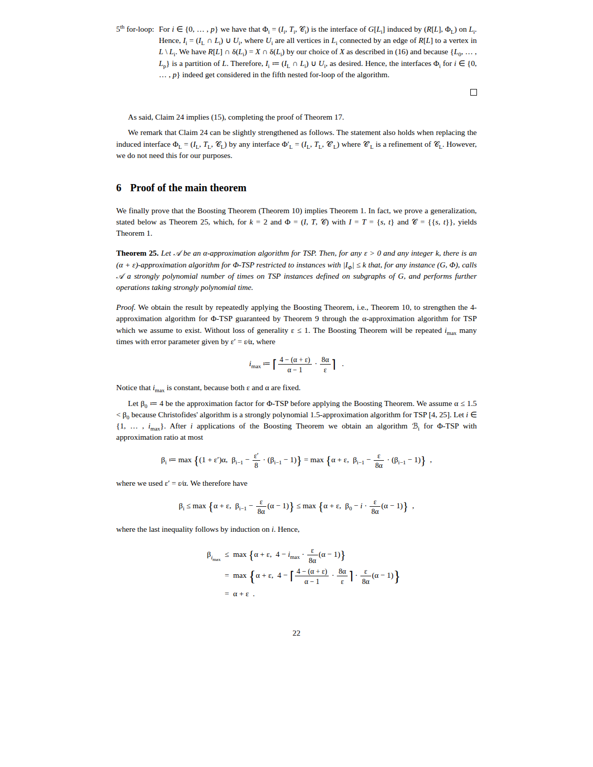5th for-loop:
For i ∈ {0, … , p} we have that Φi = (Ii, Ti, 𝒞i) is the interface of G[Li] induced by (R[L], ΦL) on Li. Hence, Ii = (IL ∩ Li) ∪ Ui, where Ui are all vertices in Li connected by an edge of R[L] to a vertex in L \ Li. We have R[L] ∩ δ(Li) = X ∩ δ(Li) by our choice of X as described in (16) and because {L 0, … , Lp} is a partition of L. Therefore, Ii ≔ (IL ∩ Li) ∪ Ui, as desired. Hence, the interfaces Φi for i ∈ {0, … , p} indeed get considered in the fifth nested for-loop of the algorithm.
As said, Claim 24 implies (15), completing the proof of Theorem 17.
We remark that Claim 24 can be slightly strengthened as follows. The statement also holds when replacing the induced interface ΦL = (IL, TL, 𝒞L) by any interface Φ′L = (IL, TL, 𝒞′L) where 𝒞′L is a refinement of 𝒞L. However, we do not need this for our purposes.
6 Proof of the main theorem
We finally prove that the Boosting Theorem (Theorem 10) implies Theorem 1. In fact, we prove a generalization, stated below as Theorem 25, which, for k = 2 and Φ = (I, T, 𝒞) with I = T = {s, t} and 𝒞 = {{s, t}}, yields Theorem 1.
Theorem 25. Let 𝒜 be an α-approximation algorithm for TSP. Then, for any ε > 0 and any integer k, there is an (α + ε)-approximation algorithm for Φ-TSP restricted to instances with |IΦ| ≤ k that, for any instance (G, Φ), calls 𝒜 a strongly polynomial number of times on TSP instances defined on subgraphs of G, and performs further operations taking strongly polynomial time.
Proof. We obtain the result by repeatedly applying the Boosting Theorem, i.e., Theorem 10, to strengthen the 4-approximation algorithm for Φ-TSP guaranteed by Theorem 9 through the α-approximation algorithm for TSP which we assume to exist. Without loss of generality ε ≤ 1. The Boosting Theorem will be repeated imax many times with error parameter given by ε′ = ε⁄α, where
imax ≔ ⌈4 − (α + ε) α − 1 · 8α ε⌉ .
Notice that imax is constant, because both ε and α are fixed.
Let β0 ≔ 4 be the approximation factor for Φ-TSP before applying the Boosting Theorem. We assume α ≤ 1.5 < β0 because Christofides' algorithm is a strongly polynomial 1.5-approximation algorithm for TSP [4, 25]. Let i ∈ {1, … , imax}. After i applications of the Boosting Theorem we obtain an algorithm ℬi for Φ-TSP with approximation ratio at most
βi ≔ max {(1 + ε′)α, βi−1 − ε′8 · (βi−1 − 1)} = max {α + ε, βi−1 − ε 8α · (βi−1 − 1)} ,
where we used ε′ = ε⁄α. We therefore have
βi ≤ max {α + ε, βi−1 − ε 8α(α − 1)} ≤ max {α + ε, β0 − i · ε 8α(α − 1)} ,
where the last inequality follows by induction on i. Hence,
βimax≤max {α + ε, 4 − imax · ε 8α(α − 1)} =max {α + ε, 4 − ⌈4 − (α + ε) α − 1 · 8α ε⌉ · ε 8α(α − 1)} =α + ε .
22